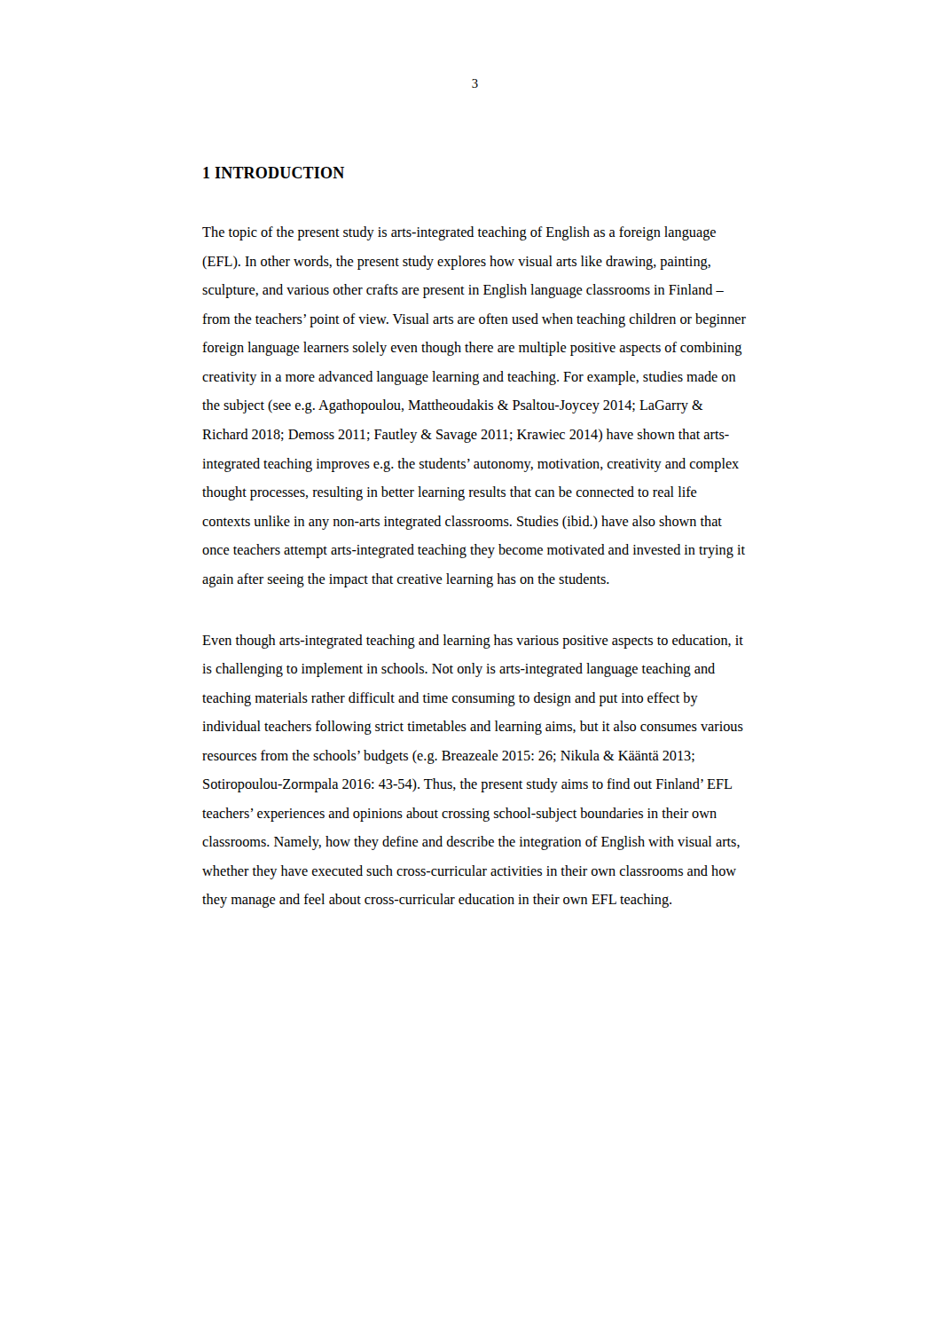3
1 INTRODUCTION
The topic of the present study is arts-integrated teaching of English as a foreign language (EFL). In other words, the present study explores how visual arts like drawing, painting, sculpture, and various other crafts are present in English language classrooms in Finland – from the teachers’ point of view. Visual arts are often used when teaching children or beginner foreign language learners solely even though there are multiple positive aspects of combining creativity in a more advanced language learning and teaching. For example, studies made on the subject (see e.g. Agathopoulou, Mattheoudakis & Psaltou-Joycey 2014; LaGarry & Richard 2018; Demoss 2011; Fautley & Savage 2011; Krawiec 2014) have shown that arts-integrated teaching improves e.g. the students’ autonomy, motivation, creativity and complex thought processes, resulting in better learning results that can be connected to real life contexts unlike in any non-arts integrated classrooms. Studies (ibid.) have also shown that once teachers attempt arts-integrated teaching they become motivated and invested in trying it again after seeing the impact that creative learning has on the students.
Even though arts-integrated teaching and learning has various positive aspects to education, it is challenging to implement in schools. Not only is arts-integrated language teaching and teaching materials rather difficult and time consuming to design and put into effect by individual teachers following strict timetables and learning aims, but it also consumes various resources from the schools’ budgets (e.g. Breazeale 2015: 26; Nikula & Kääntä 2013; Sotiropoulou-Zormpala 2016: 43-54). Thus, the present study aims to find out Finland’ EFL teachers’ experiences and opinions about crossing school-subject boundaries in their own classrooms. Namely, how they define and describe the integration of English with visual arts, whether they have executed such cross-curricular activities in their own classrooms and how they manage and feel about cross-curricular education in their own EFL teaching.